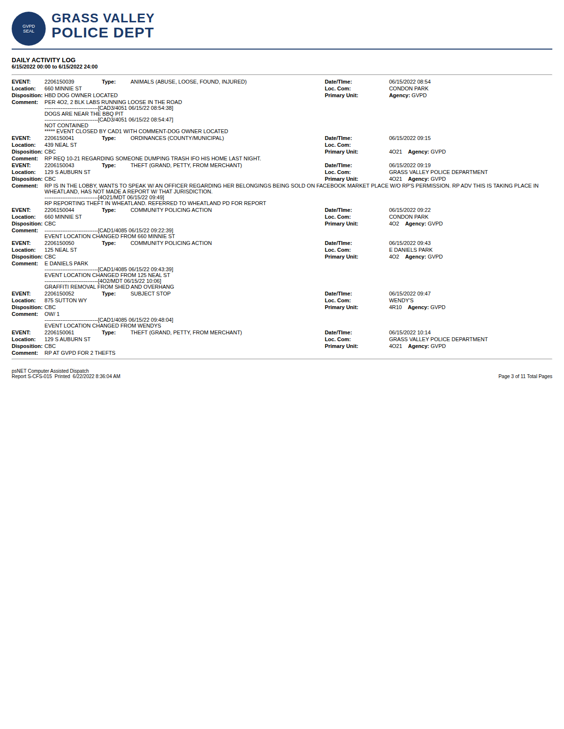GVPD
SEAL
GRASS VALLEY
POLICE DEPT
DAILY ACTIVITY LOG
6/15/2022 00:00 to 6/15/2022 24:00
| EVENT: | 2206150039 | Type: | ANIMALS (ABUSE, LOOSE, FOUND, INJURED) | Date/TIme: | 06/15/2022 08:54 |
| Location: | 660 MINNIE ST | Loc. Com: | CONDON PARK |
| Disposition: | HBD DOG OWNER LOCATED | Primary Unit: | Agency: GVPD |
| Comment: | PER 4O2, 2 BLK LABS RUNNING LOOSE IN THE ROAD ------------------------------[CAD3/4051 06/15/22 08:54:38] DOGS ARE NEAR THE BBQ PIT ------------------------------[CAD3/4051 06/15/22 08:54:47] NOT CONTAINED ***** EVENT CLOSED BY CAD1 WITH COMMENT-DOG OWNER LOCATED |
| EVENT: | 2206150041 | Type: | ORDINANCES (COUNTY/MUNICIPAL) | Date/TIme: | 06/15/2022 09:15 |
| Location: | 439 NEAL ST | Loc. Com: | |
| Disposition: | CBC | Primary Unit: | 4O21 Agency: GVPD |
| Comment: | RP REQ 10-21 REGARDING SOMEONE DUMPING TRASH IFO HIS HOME LAST NIGHT. |
| EVENT: | 2206150043 | Type: | THEFT (GRAND, PETTY, FROM MERCHANT) | Date/TIme: | 06/15/2022 09:19 |
| Location: | 129 S AUBURN ST | Loc. Com: | GRASS VALLEY POLICE DEPARTMENT |
| Disposition: | CBC | Primary Unit: | 4O21 Agency: GVPD |
| Comment: | RP IS IN THE LOBBY, WANTS TO SPEAK W/ AN OFFICER REGARDING HER BELONGINGS BEING SOLD ON FACEBOOK MARKET PLACE W/O RP'S PERMISSION. RP ADV THIS IS TAKING PLACE IN WHEATLAND, HAS NOT MADE A REPORT W/ THAT JURISDICTION. ------------------------------[4O21/MDT 06/15/22 09:49] RP REPORTING THEFT IN WHEATLAND. REFERRED TO WHEATLAND PD FOR REPORT |
| EVENT: | 2206150044 | Type: | COMMUNITY POLICING ACTION | Date/TIme: | 06/15/2022 09:22 |
| Location: | 660 MINNIE ST | Loc. Com: | CONDON PARK |
| Disposition: | CBC | Primary Unit: | 4O2 Agency: GVPD |
| Comment: | ------------------------------[CAD1/4085 06/15/22 09:22:39] EVENT LOCATION CHANGED FROM 660 MINNIE ST |
| EVENT: | 2206150050 | Type: | COMMUNITY POLICING ACTION | Date/TIme: | 06/15/2022 09:43 |
| Location: | 125 NEAL ST | Loc. Com: | E DANIELS PARK |
| Disposition: | CBC | Primary Unit: | 4O2 Agency: GVPD |
| Comment: | E DANIELS PARK ------------------------------[CAD1/4085 06/15/22 09:43:39] EVENT LOCATION CHANGED FROM 125 NEAL ST ------------------------------[4O2/MDT 06/15/22 10:06] GRAFFITI REMOVAL FROM SHED AND OVERHANG |
| EVENT: | 2206150052 | Type: | SUBJECT STOP | Date/TIme: | 06/15/2022 09:47 |
| Location: | 875 SUTTON WY | Loc. Com: | WENDY'S |
| Disposition: | CBC | Primary Unit: | 4R10 Agency: GVPD |
| Comment: | OW/ 1 ------------------------------[CAD1/4085 06/15/22 09:48:04] EVENT LOCATION CHANGED FROM WENDYS |
| EVENT: | 2206150061 | Type: | THEFT (GRAND, PETTY, FROM MERCHANT) | Date/TIme: | 06/15/2022 10:14 |
| Location: | 129 S AUBURN ST | Loc. Com: | GRASS VALLEY POLICE DEPARTMENT |
| Disposition: | CBC | Primary Unit: | 4O21 Agency: GVPD |
| Comment: | RP AT GVPD FOR 2 THEFTS |
psNET Computer Assisted Dispatch
Report S-CFS-015 Printed 6/22/2022 8:36:04 AM
Page 3 of 11 Total Pages